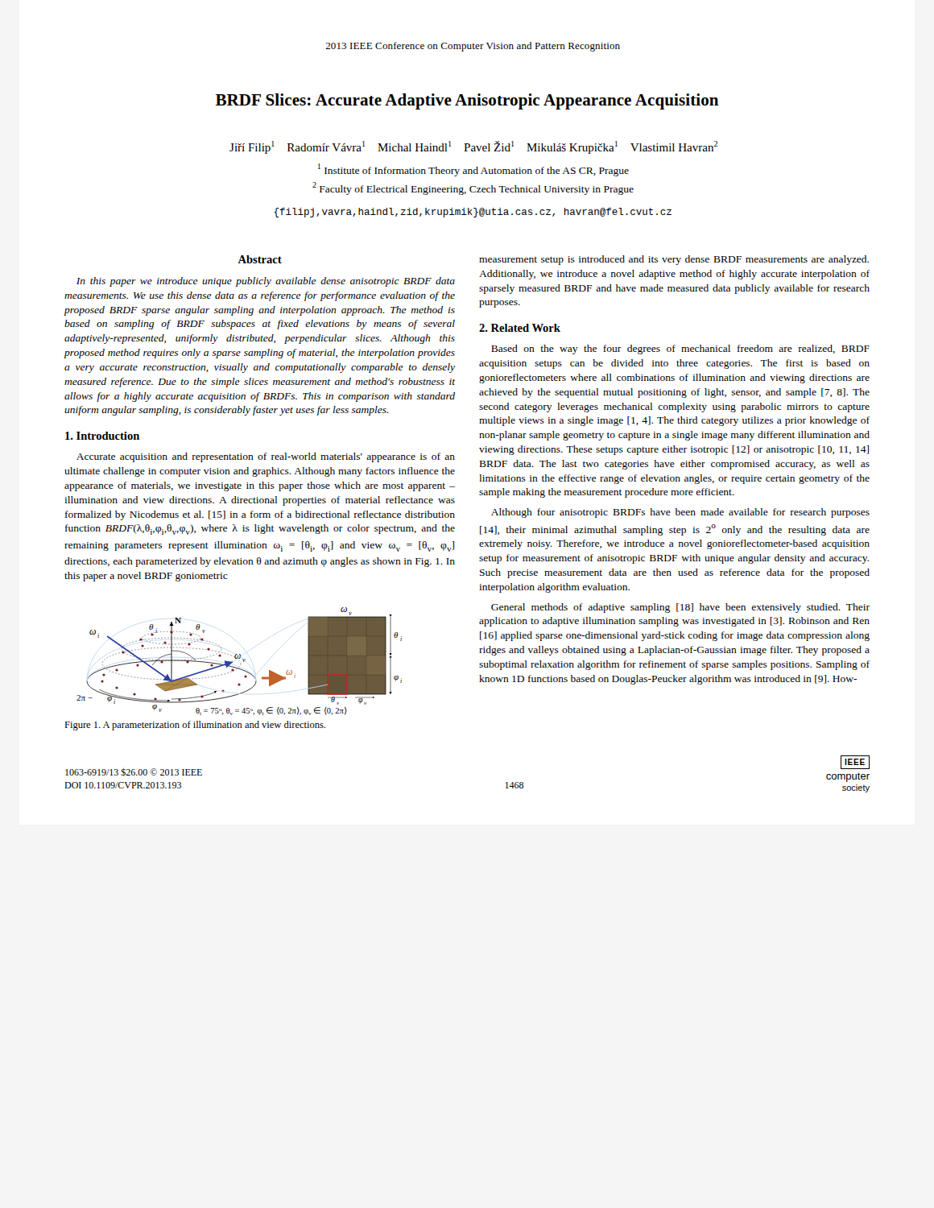2013 IEEE Conference on Computer Vision and Pattern Recognition
BRDF Slices: Accurate Adaptive Anisotropic Appearance Acquisition
Jiří Filip1 Radomír Vávra1 Michal Haindl1 Pavel Žid1 Mikuláš Krupička1 Vlastimil Havran2
1 Institute of Information Theory and Automation of the AS CR, Prague
2 Faculty of Electrical Engineering, Czech Technical University in Prague
{filipj,vavra,haindl,zid,krupimik}@utia.cas.cz, havran@fel.cvut.cz
Abstract
In this paper we introduce unique publicly available dense anisotropic BRDF data measurements. We use this dense data as a reference for performance evaluation of the proposed BRDF sparse angular sampling and interpolation approach. The method is based on sampling of BRDF subspaces at fixed elevations by means of several adaptively-represented, uniformly distributed, perpendicular slices. Although this proposed method requires only a sparse sampling of material, the interpolation provides a very accurate reconstruction, visually and computationally comparable to densely measured reference. Due to the simple slices measurement and method's robustness it allows for a highly accurate acquisition of BRDFs. This in comparison with standard uniform angular sampling, is considerably faster yet uses far less samples.
1. Introduction
Accurate acquisition and representation of real-world materials' appearance is of an ultimate challenge in computer vision and graphics. Although many factors influence the appearance of materials, we investigate in this paper those which are most apparent – illumination and view directions. A directional properties of material reflectance was formalized by Nicodemus et al. [15] in a form of a bidirectional reflectance distribution function BRDF(λ,θi,φi,θv,φv), where λ is light wavelength or color spectrum, and the remaining parameters represent illumination ωi = [θi, φi] and view ωv = [θv, φv] directions, each parameterized by elevation θ and azimuth φ angles as shown in Fig. 1. In this paper a novel BRDF goniometric
N ω i θ i ω v θ v 2π − φ i φ v ω i ω v θ i φ i θ v φ v θi = 75o, θv = 45o, φi ∈ ⟨0, 2π⟩, φv ∈ ⟨0, 2π⟩
Figure 1. A parameterization of illumination and view directions.
measurement setup is introduced and its very dense BRDF measurements are analyzed. Additionally, we introduce a novel adaptive method of highly accurate interpolation of sparsely measured BRDF and have made measured data publicly available for research purposes.
2. Related Work
Based on the way the four degrees of mechanical freedom are realized, BRDF acquisition setups can be divided into three categories. The first is based on gonioreflectometers where all combinations of illumination and viewing directions are achieved by the sequential mutual positioning of light, sensor, and sample [7, 8]. The second category leverages mechanical complexity using parabolic mirrors to capture multiple views in a single image [1, 4]. The third category utilizes a prior knowledge of non-planar sample geometry to capture in a single image many different illumination and viewing directions. These setups capture either isotropic [12] or anisotropic [10, 11, 14] BRDF data. The last two categories have either compromised accuracy, as well as limitations in the effective range of elevation angles, or require certain geometry of the sample making the measurement procedure more efficient.
Although four anisotropic BRDFs have been made available for research purposes [14], their minimal azimuthal sampling step is 2o only and the resulting data are extremely noisy. Therefore, we introduce a novel gonioreflectometer-based acquisition setup for measurement of anisotropic BRDF with unique angular density and accuracy. Such precise measurement data are then used as reference data for the proposed interpolation algorithm evaluation.
General methods of adaptive sampling [18] have been extensively studied. Their application to adaptive illumination sampling was investigated in [3]. Robinson and Ren [16] applied sparse one-dimensional yard-stick coding for image data compression along ridges and valleys obtained using a Laplacian-of-Gaussian image filter. They proposed a suboptimal relaxation algorithm for refinement of sparse samples positions. Sampling of known 1D functions based on Douglas-Peucker algorithm was introduced in [9]. How-
1063-6919/13 $26.00 © 2013 IEEE
DOI 10.1109/CVPR.2013.193
1468
IEEE
computer
society